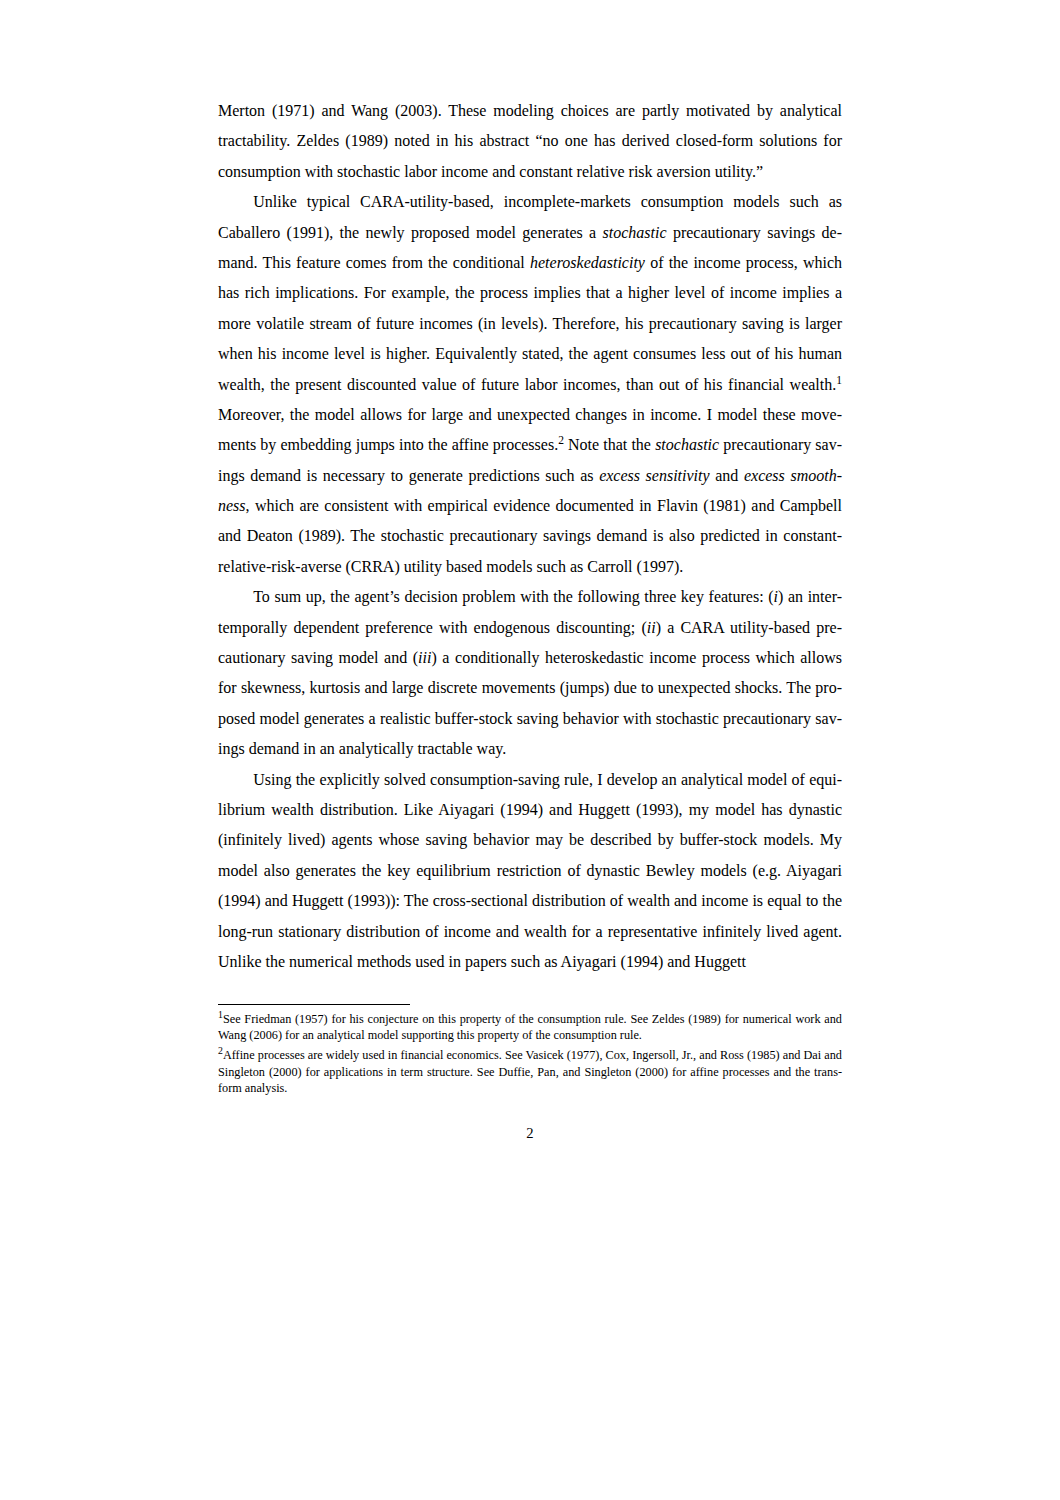Merton (1971) and Wang (2003). These modeling choices are partly motivated by analytical tractability. Zeldes (1989) noted in his abstract “no one has derived closed-form solutions for consumption with stochastic labor income and constant relative risk aversion utility.”
Unlike typical CARA-utility-based, incomplete-markets consumption models such as Caballero (1991), the newly proposed model generates a stochastic precautionary savings demand. This feature comes from the conditional heteroskedasticity of the income process, which has rich implications. For example, the process implies that a higher level of income implies a more volatile stream of future incomes (in levels). Therefore, his precautionary saving is larger when his income level is higher. Equivalently stated, the agent consumes less out of his human wealth, the present discounted value of future labor incomes, than out of his financial wealth.1 Moreover, the model allows for large and unexpected changes in income. I model these movements by embedding jumps into the affine processes.2 Note that the stochastic precautionary savings demand is necessary to generate predictions such as excess sensitivity and excess smoothness, which are consistent with empirical evidence documented in Flavin (1981) and Campbell and Deaton (1989). The stochastic precautionary savings demand is also predicted in constant-relative-risk-averse (CRRA) utility based models such as Carroll (1997).
To sum up, the agent’s decision problem with the following three key features: (i) an inter-temporally dependent preference with endogenous discounting; (ii) a CARA utility-based precautionary saving model and (iii) a conditionally heteroskedastic income process which allows for skewness, kurtosis and large discrete movements (jumps) due to unexpected shocks. The proposed model generates a realistic buffer-stock saving behavior with stochastic precautionary savings demand in an analytically tractable way.
Using the explicitly solved consumption-saving rule, I develop an analytical model of equilibrium wealth distribution. Like Aiyagari (1994) and Huggett (1993), my model has dynastic (infinitely lived) agents whose saving behavior may be described by buffer-stock models. My model also generates the key equilibrium restriction of dynastic Bewley models (e.g. Aiyagari (1994) and Huggett (1993)): The cross-sectional distribution of wealth and income is equal to the long-run stationary distribution of income and wealth for a representative infinitely lived agent. Unlike the numerical methods used in papers such as Aiyagari (1994) and Huggett
1See Friedman (1957) for his conjecture on this property of the consumption rule. See Zeldes (1989) for numerical work and Wang (2006) for an analytical model supporting this property of the consumption rule.
2Affine processes are widely used in financial economics. See Vasicek (1977), Cox, Ingersoll, Jr., and Ross (1985) and Dai and Singleton (2000) for applications in term structure. See Duffie, Pan, and Singleton (2000) for affine processes and the transform analysis.
2